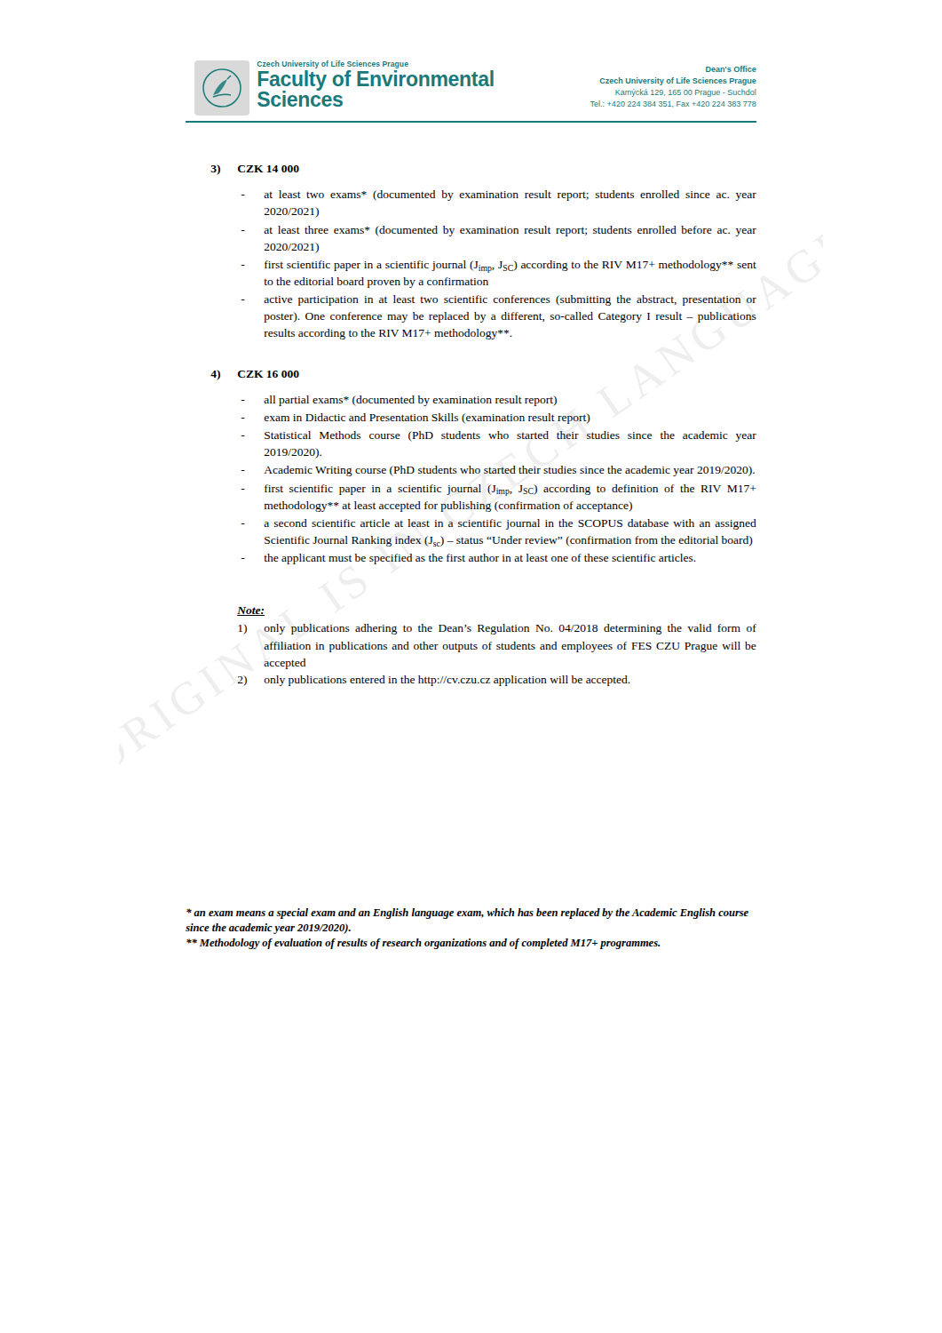ORIGINAL IS IN CZECH LANGUAGE
Czech University of Life Sciences Prague
Faculty of Environmental
Sciences
Dean's Office
Czech University of Life Sciences Prague
Kamýcká 129, 165 00 Prague - Suchdol
Tel.: +420 224 384 351, Fax +420 224 383 778
3) CZK 14 000
at least two exams* (documented by examination result report; students enrolled since ac. year 2020/2021)
at least three exams* (documented by examination result report; students enrolled before ac. year 2020/2021)
first scientific paper in a scientific journal (Jimp, JSC) according to the RIV M17+ methodology** sent to the editorial board proven by a confirmation
active participation in at least two scientific conferences (submitting the abstract, presentation or poster). One conference may be replaced by a different, so-called Category I result – publications results according to the RIV M17+ methodology**.
4) CZK 16 000
all partial exams* (documented by examination result report)
exam in Didactic and Presentation Skills (examination result report)
Statistical Methods course (PhD students who started their studies since the academic year 2019/2020).
Academic Writing course (PhD students who started their studies since the academic year 2019/2020).
first scientific paper in a scientific journal (Jimp, JSC) according to definition of the RIV M17+ methodology** at least accepted for publishing (confirmation of acceptance)
a second scientific article at least in a scientific journal in the SCOPUS database with an assigned Scientific Journal Ranking index (Jsc) – status “Under review” (confirmation from the editorial board)
the applicant must be specified as the first author in at least one of these scientific articles.
Note:
only publications adhering to the Dean’s Regulation No. 04/2018 determining the valid form of affiliation in publications and other outputs of students and employees of FES CZU Prague will be accepted
only publications entered in the http://cv.czu.cz application will be accepted.
* an exam means a special exam and an English language exam, which has been replaced by the Academic English course since the academic year 2019/2020).
** Methodology of evaluation of results of research organizations and of completed M17+ programmes.